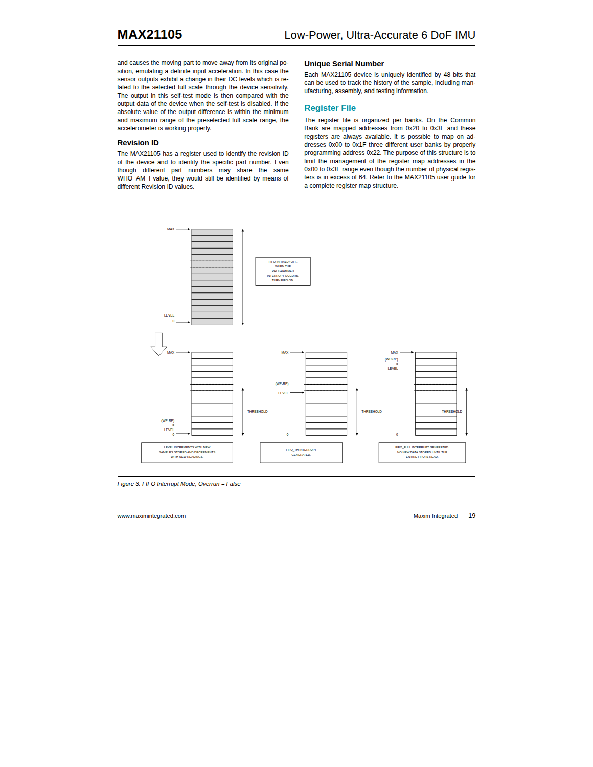MAX21105
Low-Power, Ultra-Accurate 6 DoF IMU
and causes the moving part to move away from its original position, emulating a definite input acceleration. In this case the sensor outputs exhibit a change in their DC levels which is related to the selected full scale through the device sensitivity. The output in this self-test mode is then compared with the output data of the device when the self-test is disabled. If the absolute value of the output difference is within the minimum and maximum range of the preselected full scale range, the accelerometer is working properly.
Revision ID
The MAX21105 has a register used to identify the revision ID of the device and to identify the specific part number. Even though different part numbers may share the same WHO_AM_I value, they would still be identified by means of different Revision ID values.
Unique Serial Number
Each MAX21105 device is uniquely identified by 48 bits that can be used to track the history of the sample, including manufacturing, assembly, and testing information.
Register File
The register file is organized per banks. On the Common Bank are mapped addresses from 0x20 to 0x3F and these registers are always available. It is possible to map on addresses 0x00 to 0x1F three different user banks by properly programming address 0x22. The purpose of this structure is to limit the management of the register map addresses in the 0x00 to 0x3F range even though the number of physical registers is in excess of 64. Refer to the MAX21105 user guide for a complete register map structure.
MAX LEVEL 0 FIFO INITIALLY OFF. WHEN THE PROGRAMMED INTERRUPT OCCURS, TURN FIFO ON. MAX (WP-RP) = LEVEL 0 THRESHOLD LEVEL INCREMENTS WITH NEW SAMPLES STORED AND DECREMENTS WITH NEW READINGS. MAX (WP-RP) = LEVEL 0 THRESHOLD FIFO_TH INTERRUPT GENERATED. MAX (WP-RP) = LEVEL 0 THRESHOLD FIFO_FULL INTERRUPT GENERATED. NO NEW DATA STORED UNTIL THE ENTIRE FIFO IS READ.
Figure 3. FIFO Interrupt Mode, Overrun = False
www.maximintegrated.com
Maxim Integrated 19